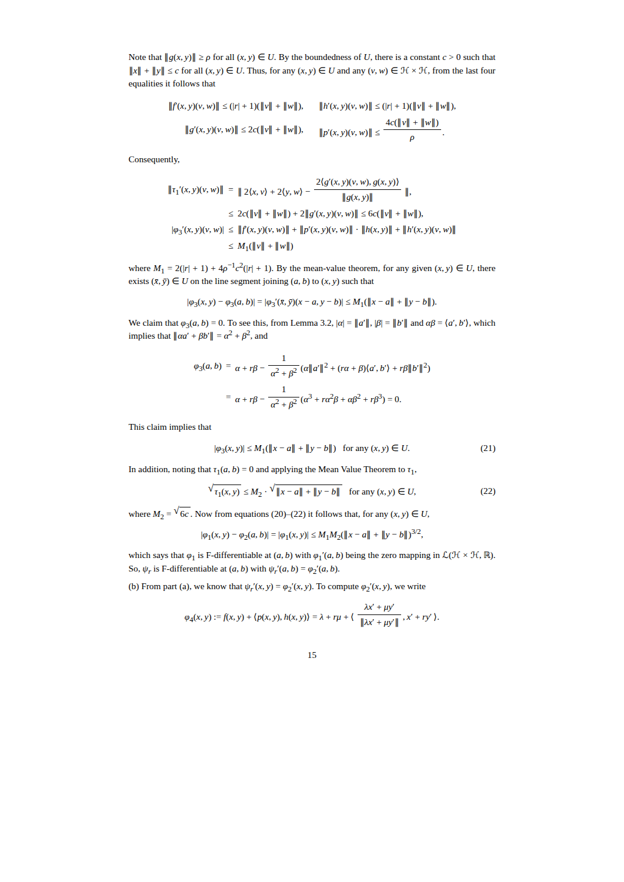Note that ∥g(x, y)∥ ≥ ρ for all (x, y) ∈ U. By the boundedness of U, there is a constant c > 0 such that ∥x∥ + ∥y∥ ≤ c for all (x, y) ∈ U. Thus, for any (x, y) ∈ U and any (v, w) ∈ ℋ × ℋ, from the last four equalities it follows that
| ∥ f ′( x , y )( v , w )∥ ≤ (/ r / + 1)(∥ v ∥ + ∥ w ∥), | | ∥ h ′( x , y )( v , w )∥ ≤ (/ r / + 1)(∥ v ∥ + ∥ w ∥), |
| ∥ g ′( x , y )( v , w )∥ ≤ 2 c (∥ v ∥ + ∥ w ∥), | | ∥ p ′( x , y )( v , w )∥ ≤ 4 c (∥ v ∥ + ∥ w ∥) ρ . |
Consequently,
| ∥ τ 1 ′( x , y )( v , w )∥ | = | ∥ 2⟨ x , v ⟩ + 2⟨ y , w ⟩ − 2⟨ g ′( x , y )( v , w ), g ( x , y )⟩ ∥ g ( x , y )∥ ∥, |
| | ≤ | 2 c (∥ v ∥ + ∥ w ∥) + 2∥ g ′( x , y )( v , w )∥ ≤ 6 c (∥ v ∥ + ∥ w ∥), |
| / φ 3 ′( x , y )( v , w )/ | ≤ | ∥ f ′( x , y )( v , w )∥ + ∥ p ′( x , y )( v , w )∥ · ∥ h ( x , y )∥ + ∥ h ′( x , y )( v , w )∥ |
| | ≤ | M 1 (∥ v ∥ + ∥ w ∥) |
where M1 = 2(|r| + 1) + 4ρ−1c2(|r| + 1). By the mean-value theorem, for any given (x, y) ∈ U, there exists (x̄, ȳ) ∈ U on the line segment joining (a, b) to (x, y) such that
|φ3(x, y) − φ3(a, b)| = |φ3′(x̄, ȳ)(x − a, y − b)| ≤ M1(∥x − a∥ + ∥y − b∥).
We claim that φ3(a, b) = 0. To see this, from Lemma 3.2, |α| = ∥a′∥, |β| = ∥b′∥ and αβ = ⟨a′, b′⟩, which implies that ∥αa′ + βb′∥ = α2 + β2, and
| φ 3 ( a , b ) | = | α + rβ − 1 α 2 + β 2 ( α ∥ a ′∥ 2 + ( rα + β )⟨ a ′, b ′⟩ + rβ ∥ b ′∥ 2 ) |
| | = | α + rβ − 1 α 2 + β 2 ( α 3 + rα 2 β + αβ 2 + rβ 3 ) = 0. |
This claim implies that
|φ3(x, y)| ≤ M1(∥x − a∥ + ∥y − b∥) for any (x, y) ∈ U. (21)
In addition, noting that τ1(a, b) = 0 and applying the Mean Value Theorem to τ1,
τ1(x, y) ≤ M2 · ∥x − a∥ + ∥y − b∥ for any (x, y) ∈ U, (22)
where M2 = 6c. Now from equations (20)–(22) it follows that, for any (x, y) ∈ U,
|φ1(x, y) − φ2(a, b)| = |φ1(x, y)| ≤ M1M2(∥x − a∥ + ∥y − b∥)3/2,
which says that φ1 is F-differentiable at (a, b) with φ1′(a, b) being the zero mapping in ℒ(ℋ × ℋ, ℝ). So, ψr is F-differentiable at (a, b) with ψr′(a, b) = φ2′(a, b).
(b) From part (a), we know that ψr′(x, y) = φ2′(x, y). To compute φ2′(x, y), we write
φ4(x, y) := f(x, y) + ⟨p(x, y), h(x, y)⟩ = λ + rμ + ⟨ λx′ + μy′∥λx′ + μy′∥, x′ + ry′ ⟩.
15